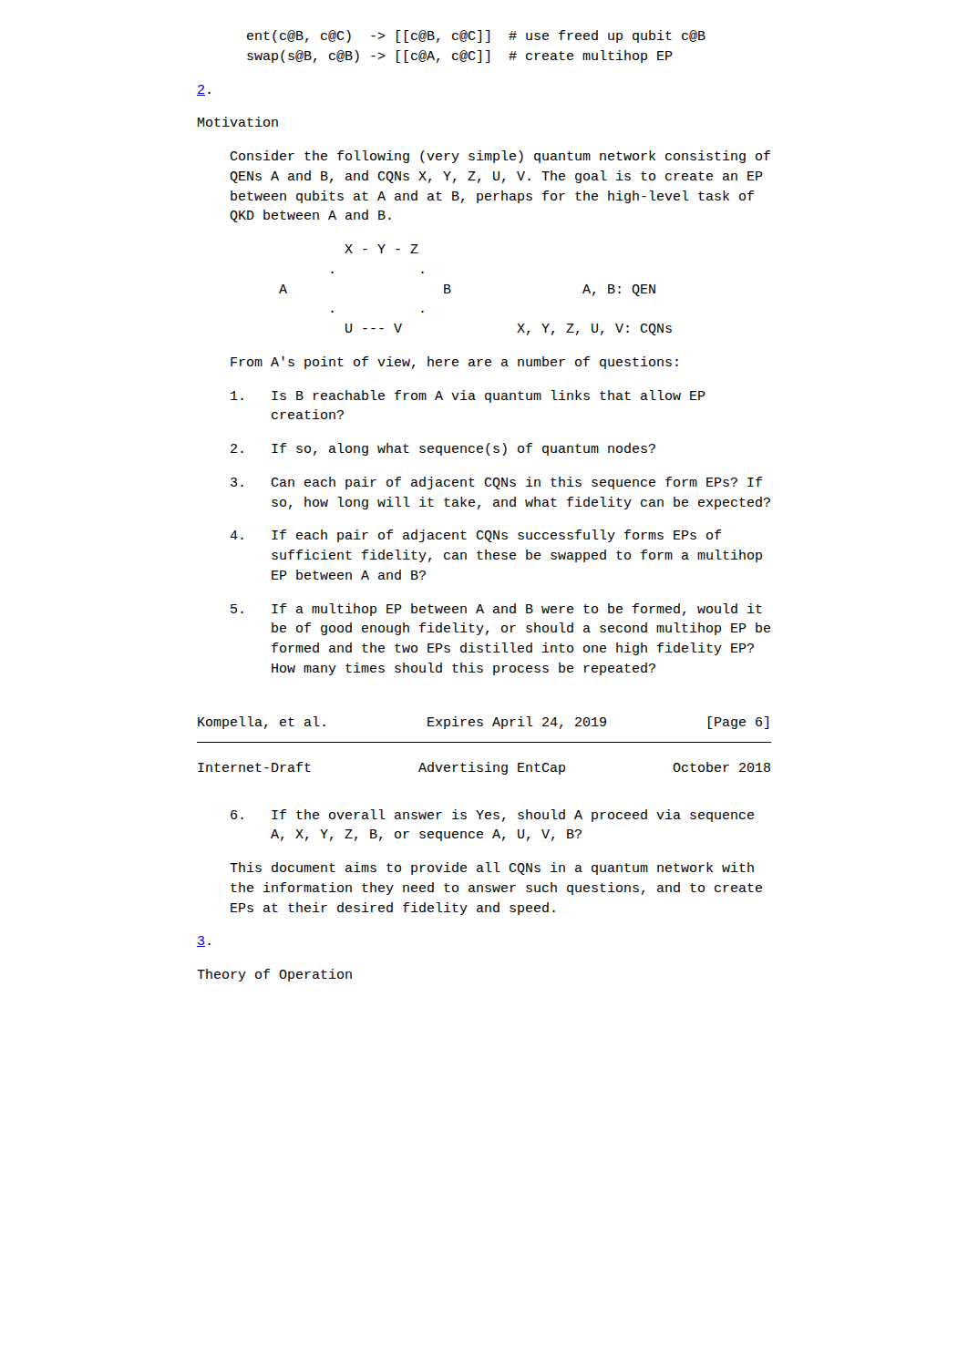ent(c@B, c@C)  -> [[c@B, c@C]]  # use freed up qubit c@B
      swap(s@B, c@B) -> [[c@A, c@C]]  # create multihop EP
2.
Motivation
Consider the following (very simple) quantum network consisting of QENs A and B, and CQNs X, Y, Z, U, V. The goal is to create an EP between qubits at A and at B, perhaps for the high-level task of QKD between A and B.
              X - Y - Z
            .          .
      A                   B                A, B: QEN
            .          .
              U --- V              X, Y, Z, U, V: CQNs
From A's point of view, here are a number of questions:
1. Is B reachable from A via quantum links that allow EP creation?
2. If so, along what sequence(s) of quantum nodes?
3. Can each pair of adjacent CQNs in this sequence form EPs? If so, how long will it take, and what fidelity can be expected?
4. If each pair of adjacent CQNs successfully forms EPs of sufficient fidelity, can these be swapped to form a multihop EP between A and B?
5. If a multihop EP between A and B were to be formed, would it be of good enough fidelity, or should a second multihop EP be formed and the two EPs distilled into one high fidelity EP? How many times should this process be repeated?
Kompella, et al. Expires April 24, 2019 [Page 6]
Internet-Draft Advertising EntCap October 2018
6. If the overall answer is Yes, should A proceed via sequence A, X, Y, Z, B, or sequence A, U, V, B?
This document aims to provide all CQNs in a quantum network with the information they need to answer such questions, and to create EPs at their desired fidelity and speed.
3.
Theory of Operation